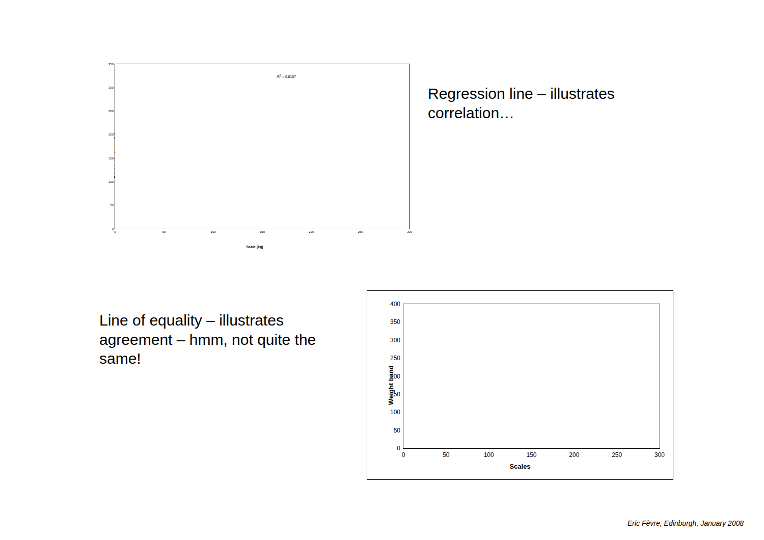Weigh band estimates (kg)
Scale (kg)
350 300 250 200 150 100 50 0 0 50 100 150 200 250 300
R2 = 0.8157
Regression line – illustrates correlation…
Line of equality – illustrates agreement – hmm, not quite the same!
Weight band
Scales
400 350 300 250 200 150 100 50 0 0 50 100 150 200 250 300
Eric Fèvre, Edinburgh, January 2008